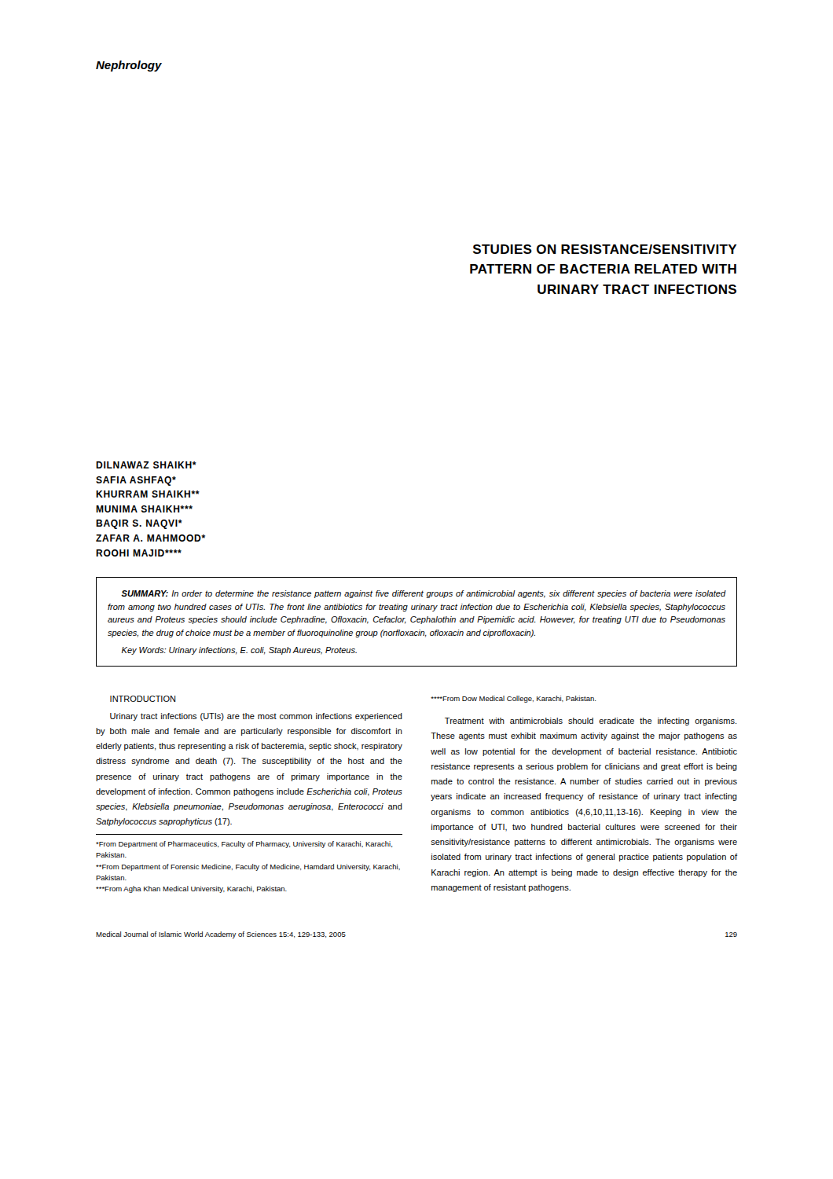Nephrology
Studies on Resistance/Sensitivity
Pattern of Bacteria Related with
Urinary Tract Infections
Dilnawaz Shaikh*
Safia Ashfaq*
Khurram Shaikh**
Munima Shaikh***
Baqir S. Naqvi*
Zafar A. Mahmood*
Roohi Majid****
SUMMARY: In order to determine the resistance pattern against five different groups of antimicrobial agents, six different species of bacteria were isolated from among two hundred cases of UTIs. The front line antibiotics for treating urinary tract infection due to Escherichia coli, Klebsiella species, Staphylococcus aureus and Proteus species should include Cephradine, Ofloxacin, Cefaclor, Cephalothin and Pipemidic acid. However, for treating UTI due to Pseudomonas species, the drug of choice must be a member of fluoroquinoline group (norfloxacin, ofloxacin and ciprofloxacin).
Key Words: Urinary infections, E. coli, Staph Aureus, Proteus.
Introduction
Urinary tract infections (UTIs) are the most common infections experienced by both male and female and are particularly responsible for discomfort in elderly patients, thus representing a risk of bacteremia, septic shock, respiratory distress syndrome and death (7). The susceptibility of the host and the presence of urinary tract pathogens are of primary importance in the development of infection. Common pathogens include Escherichia coli, Proteus species, Klebsiella pneumoniae, Pseudomonas aeruginosa, Enterococci and Satphylococcus saprophyticus (17).
*From Department of Pharmaceutics, Faculty of Pharmacy, University of Karachi, Karachi, Pakistan.
**From Department of Forensic Medicine, Faculty of Medicine, Hamdard University, Karachi, Pakistan.
***From Agha Khan Medical University, Karachi, Pakistan.
****From Dow Medical College, Karachi, Pakistan.
Treatment with antimicrobials should eradicate the infecting organisms. These agents must exhibit maximum activity against the major pathogens as well as low potential for the development of bacterial resistance. Antibiotic resistance represents a serious problem for clinicians and great effort is being made to control the resistance. A number of studies carried out in previous years indicate an increased frequency of resistance of urinary tract infecting organisms to common antibiotics (4,6,10,11,13-16). Keeping in view the importance of UTI, two hundred bacterial cultures were screened for their sensitivity/resistance patterns to different antimicrobials. The organisms were isolated from urinary tract infections of general practice patients population of Karachi region. An attempt is being made to design effective therapy for the management of resistant pathogens.
Medical Journal of Islamic World Academy of Sciences 15:4, 129-133, 2005
129